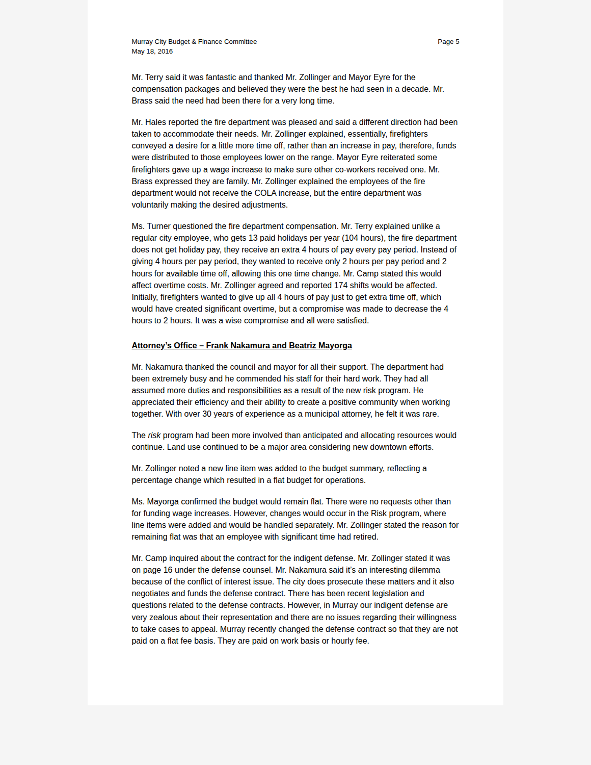Murray City Budget & Finance Committee
May 18, 2016
Page 5
Mr. Terry said it was fantastic and thanked Mr. Zollinger and Mayor Eyre for the compensation packages and believed they were the best he had seen in a decade. Mr. Brass said the need had been there for a very long time.
Mr. Hales reported the fire department was pleased and said a different direction had been taken to accommodate their needs. Mr. Zollinger explained, essentially, firefighters conveyed a desire for a little more time off, rather than an increase in pay, therefore, funds were distributed to those employees lower on the range. Mayor Eyre reiterated some firefighters gave up a wage increase to make sure other co-workers received one. Mr. Brass expressed they are family. Mr. Zollinger explained the employees of the fire department would not receive the COLA increase, but the entire department was voluntarily making the desired adjustments.
Ms. Turner questioned the fire department compensation. Mr. Terry explained unlike a regular city employee, who gets 13 paid holidays per year (104 hours), the fire department does not get holiday pay, they receive an extra 4 hours of pay every pay period. Instead of giving 4 hours per pay period, they wanted to receive only 2 hours per pay period and 2 hours for available time off, allowing this one time change. Mr. Camp stated this would affect overtime costs. Mr. Zollinger agreed and reported 174 shifts would be affected. Initially, firefighters wanted to give up all 4 hours of pay just to get extra time off, which would have created significant overtime, but a compromise was made to decrease the 4 hours to 2 hours. It was a wise compromise and all were satisfied.
Attorney’s Office – Frank Nakamura and Beatriz Mayorga
Mr. Nakamura thanked the council and mayor for all their support. The department had been extremely busy and he commended his staff for their hard work. They had all assumed more duties and responsibilities as a result of the new risk program. He appreciated their efficiency and their ability to create a positive community when working together. With over 30 years of experience as a municipal attorney, he felt it was rare.
The risk program had been more involved than anticipated and allocating resources would continue. Land use continued to be a major area considering new downtown efforts.
Mr. Zollinger noted a new line item was added to the budget summary, reflecting a percentage change which resulted in a flat budget for operations.
Ms. Mayorga confirmed the budget would remain flat. There were no requests other than for funding wage increases. However, changes would occur in the Risk program, where line items were added and would be handled separately. Mr. Zollinger stated the reason for remaining flat was that an employee with significant time had retired.
Mr. Camp inquired about the contract for the indigent defense. Mr. Zollinger stated it was on page 16 under the defense counsel. Mr. Nakamura said it’s an interesting dilemma because of the conflict of interest issue. The city does prosecute these matters and it also negotiates and funds the defense contract. There has been recent legislation and questions related to the defense contracts. However, in Murray our indigent defense are very zealous about their representation and there are no issues regarding their willingness to take cases to appeal. Murray recently changed the defense contract so that they are not paid on a flat fee basis. They are paid on work basis or hourly fee.